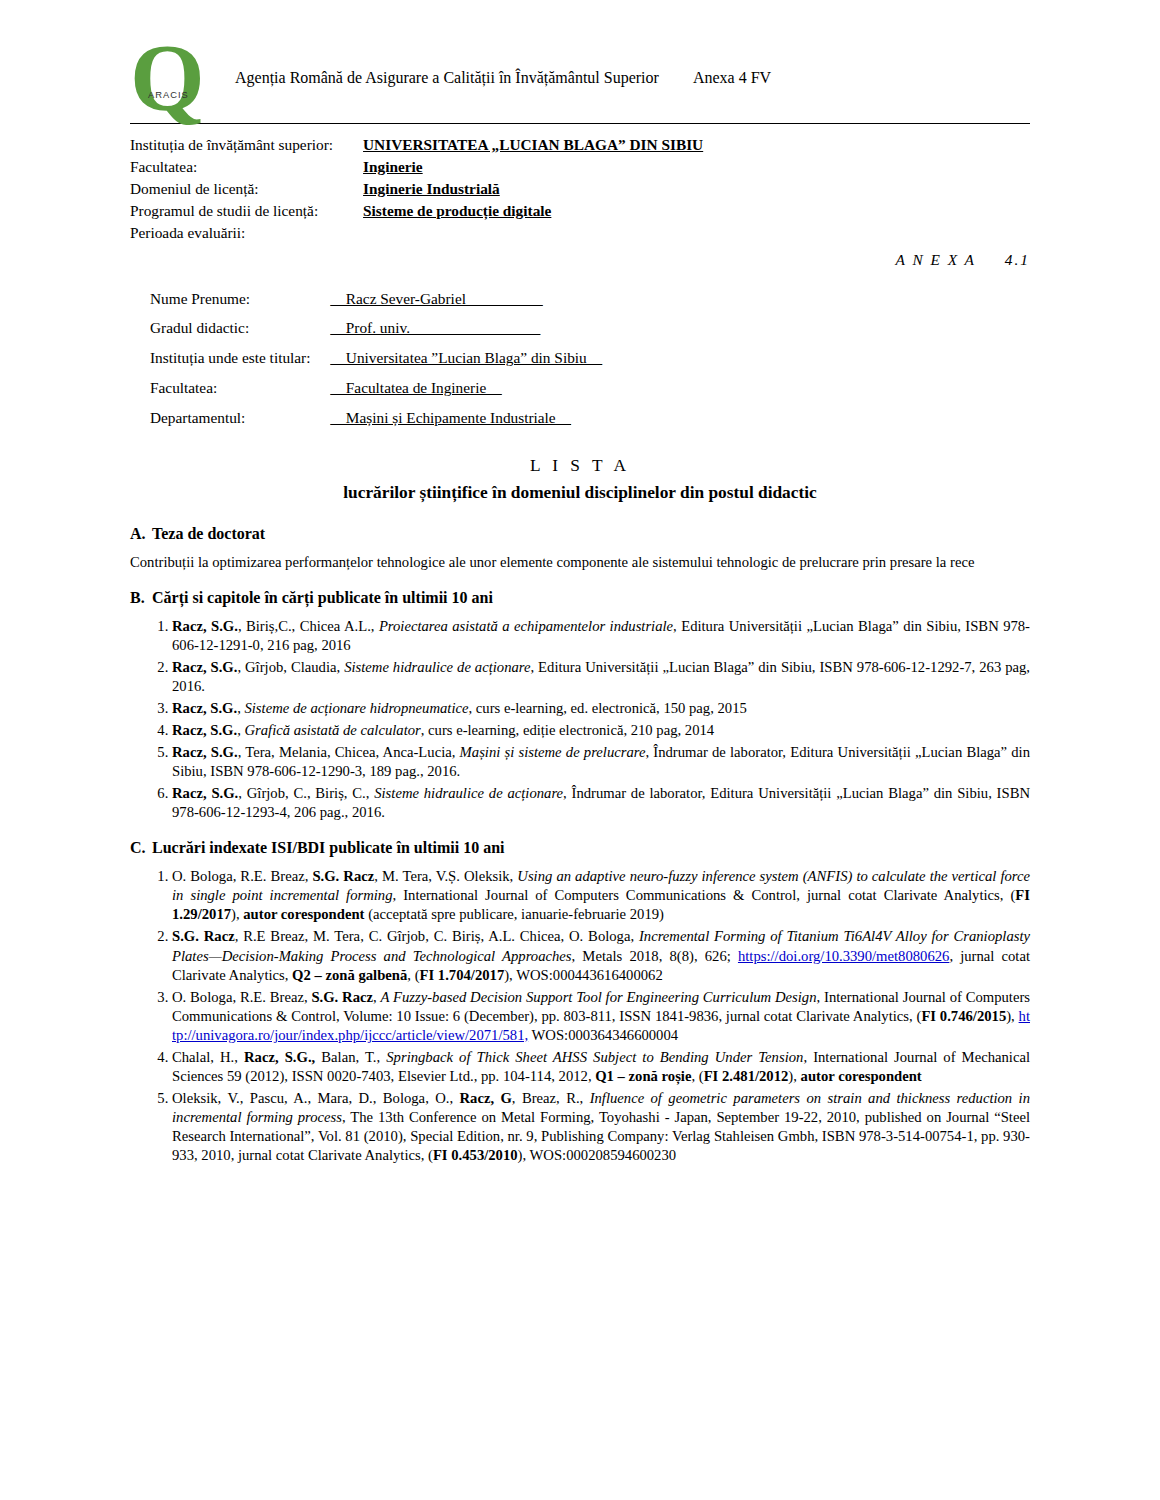Q
ARACIS
Agenția Română de Asigurare a Calității în Învățământul Superior Anexa 4 FV
| Instituția de învățământ superior: | UNIVERSITATEA „LUCIAN BLAGA” DIN SIBIU |
| Facultatea: | Inginerie |
| Domeniul de licență: | Inginerie Industrială |
| Programul de studii de licență: | Sisteme de producție digitale |
| Perioada evaluării: | |
A N E X A 4.1
| Nume Prenume: | __Racz Sever-Gabriel__________ |
| Gradul didactic: | __Prof. univ._________________ |
| Instituția unde este titular: | __Universitatea ”Lucian Blaga” din Sibiu__ |
| Facultatea: | __Facultatea de Inginerie__ |
| Departamentul: | __Mașini și Echipamente Industriale__ |
L I S T A lucrărilor științifice în domeniul disciplinelor din postul didactic
A. Teza de doctorat
Contribuții la optimizarea performanțelor tehnologice ale unor elemente componente ale sistemului tehnologic de prelucrare prin presare la rece
B. Cărți si capitole în cărți publicate în ultimii 10 ani
Racz, S.G., Biriș,C., Chicea A.L., Proiectarea asistată a echipamentelor industriale, Editura Universității „Lucian Blaga” din Sibiu, ISBN 978-606-12-1291-0, 216 pag, 2016
Racz, S.G., Gîrjob, Claudia, Sisteme hidraulice de acționare, Editura Universității „Lucian Blaga” din Sibiu, ISBN 978-606-12-1292-7, 263 pag, 2016.
Racz, S.G., Sisteme de acționare hidropneumatice, curs e-learning, ed. electronică, 150 pag, 2015
Racz, S.G., Grafică asistată de calculator, curs e-learning, ediție electronică, 210 pag, 2014
Racz, S.G., Tera, Melania, Chicea, Anca-Lucia, Mașini și sisteme de prelucrare, Îndrumar de laborator, Editura Universității „Lucian Blaga” din Sibiu, ISBN 978-606-12-1290-3, 189 pag., 2016.
Racz, S.G., Gîrjob, C., Biriș, C., Sisteme hidraulice de acționare, Îndrumar de laborator, Editura Universității „Lucian Blaga” din Sibiu, ISBN 978-606-12-1293-4, 206 pag., 2016.
C. Lucrări indexate ISI/BDI publicate în ultimii 10 ani
O. Bologa, R.E. Breaz, S.G. Racz, M. Tera, V.Ș. Oleksik, Using an adaptive neuro-fuzzy inference system (ANFIS) to calculate the vertical force in single point incremental forming, International Journal of Computers Communications & Control, jurnal cotat Clarivate Analytics, (FI 1.29/2017), autor corespondent (acceptată spre publicare, ianuarie-februarie 2019)
S.G. Racz, R.E Breaz, M. Tera, C. Gîrjob, C. Biriș, A.L. Chicea, O. Bologa, Incremental Forming of Titanium Ti6Al4V Alloy for Cranioplasty Plates—Decision-Making Process and Technological Approaches, Metals 2018, 8(8), 626; https://doi.org/10.3390/met8080626, jurnal cotat Clarivate Analytics, Q2 – zonă galbenă, (FI 1.704/2017), WOS:000443616400062
O. Bologa, R.E. Breaz, S.G. Racz, A Fuzzy-based Decision Support Tool for Engineering Curriculum Design, International Journal of Computers Communications & Control, Volume: 10 Issue: 6 (December), pp. 803-811, ISSN 1841-9836, jurnal cotat Clarivate Analytics, (FI 0.746/2015), http://univagora.ro/jour/index.php/ijccc/article/view/2071/581, WOS:000364346600004
Chalal, H., Racz, S.G., Balan, T., Springback of Thick Sheet AHSS Subject to Bending Under Tension, International Journal of Mechanical Sciences 59 (2012), ISSN 0020-7403, Elsevier Ltd., pp. 104-114, 2012, Q1 – zonă roșie, (FI 2.481/2012), autor corespondent
Oleksik, V., Pascu, A., Mara, D., Bologa, O., Racz, G, Breaz, R., Influence of geometric parameters on strain and thickness reduction in incremental forming process, The 13th Conference on Metal Forming, Toyohashi - Japan, September 19-22, 2010, published on Journal “Steel Research International”, Vol. 81 (2010), Special Edition, nr. 9, Publishing Company: Verlag Stahleisen Gmbh, ISBN 978-3-514-00754-1, pp. 930-933, 2010, jurnal cotat Clarivate Analytics, (FI 0.453/2010), WOS:000208594600230